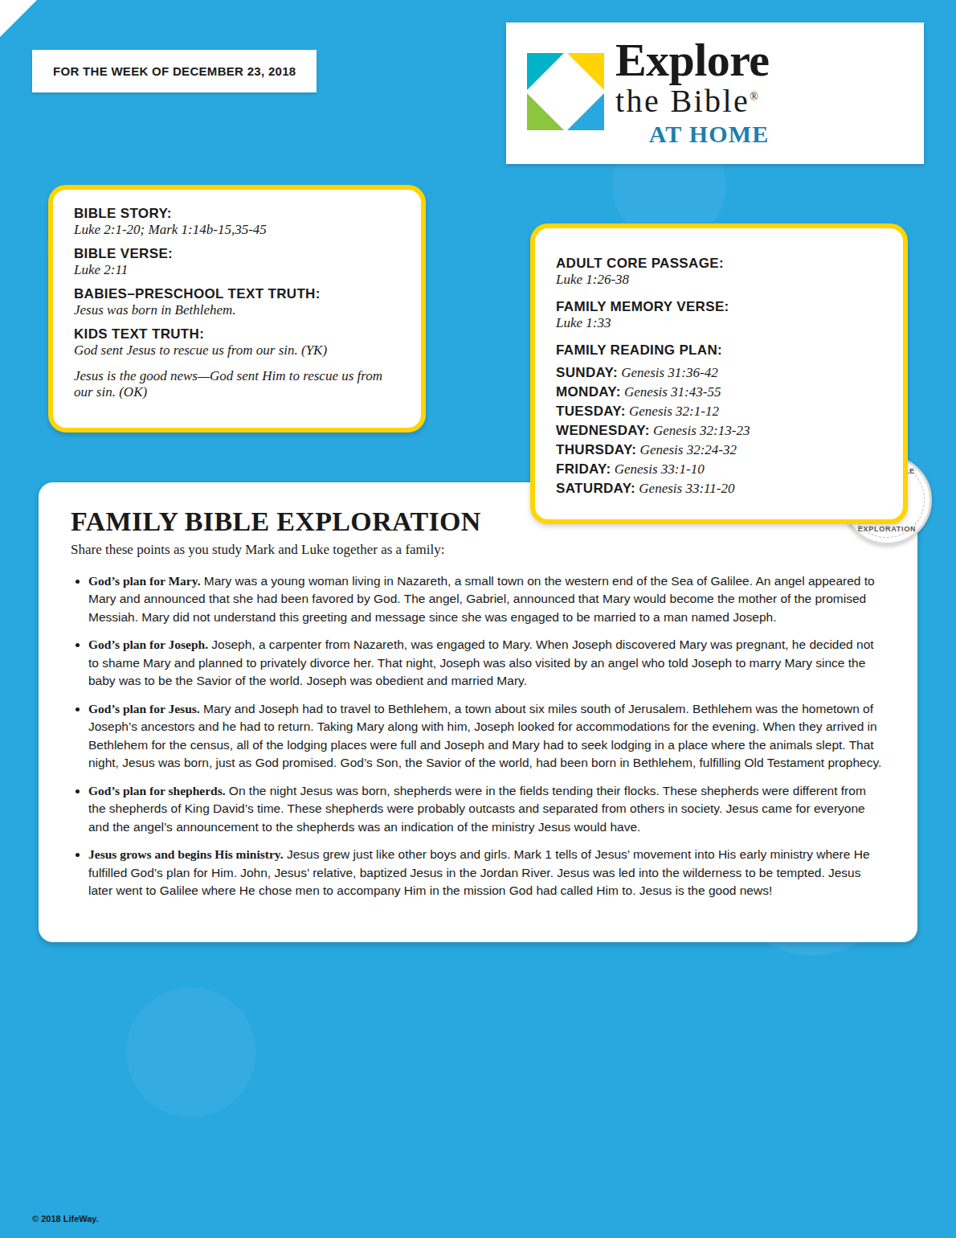FOR THE WEEK OF DECEMBER 23, 2018
Explore
the Bible®
AT HOME
BIBLE STORY:
Luke 2:1-20; Mark 1:14b-15,35-45
BIBLE VERSE:
Luke 2:11
BABIES–PRESCHOOL TEXT TRUTH:
Jesus was born in Bethlehem.
KIDS TEXT TRUTH:
God sent Jesus to rescue us from our sin. (YK)
Jesus is the good news—God sent Him to rescue us from our sin. (OK)
ADULT CORE PASSAGE:
Luke 1:26-38
FAMILY MEMORY VERSE:
Luke 1:33
FAMILY READING PLAN:
SUNDAY: Genesis 31:36-42
MONDAY: Genesis 31:43-55
TUESDAY: Genesis 32:1-12
WEDNESDAY: Genesis 32:13-23
THURSDAY: Genesis 32:24-32
FRIDAY: Genesis 33:1-10
SATURDAY: Genesis 33:11-20
FAMILY BIBLE
EXPLORATION
FAMILY BIBLE EXPLORATION
Share these points as you study Mark and Luke together as a family:
God’s plan for Mary. Mary was a young woman living in Nazareth, a small town on the western end of the Sea of Galilee. An angel appeared to Mary and announced that she had been favored by God. The angel, Gabriel, announced that Mary would become the mother of the promised Messiah. Mary did not understand this greeting and message since she was engaged to be married to a man named Joseph.
God’s plan for Joseph. Joseph, a carpenter from Nazareth, was engaged to Mary. When Joseph discovered Mary was pregnant, he decided not to shame Mary and planned to privately divorce her. That night, Joseph was also visited by an angel who told Joseph to marry Mary since the baby was to be the Savior of the world. Joseph was obedient and married Mary.
God’s plan for Jesus. Mary and Joseph had to travel to Bethlehem, a town about six miles south of Jerusalem. Bethlehem was the hometown of Joseph’s ancestors and he had to return. Taking Mary along with him, Joseph looked for accommodations for the evening. When they arrived in Bethlehem for the census, all of the lodging places were full and Joseph and Mary had to seek lodging in a place where the animals slept. That night, Jesus was born, just as God promised. God’s Son, the Savior of the world, had been born in Bethlehem, fulfilling Old Testament prophecy.
God’s plan for shepherds. On the night Jesus was born, shepherds were in the fields tending their flocks. These shepherds were different from the shepherds of King David’s time. These shepherds were probably outcasts and separated from others in society. Jesus came for everyone and the angel’s announcement to the shepherds was an indication of the ministry Jesus would have.
Jesus grows and begins His ministry. Jesus grew just like other boys and girls. Mark 1 tells of Jesus’ movement into His early ministry where He fulfilled God’s plan for Him. John, Jesus’ relative, baptized Jesus in the Jordan River. Jesus was led into the wilderness to be tempted. Jesus later went to Galilee where He chose men to accompany Him in the mission God had called Him to. Jesus is the good news!
© 2018 LifeWay.